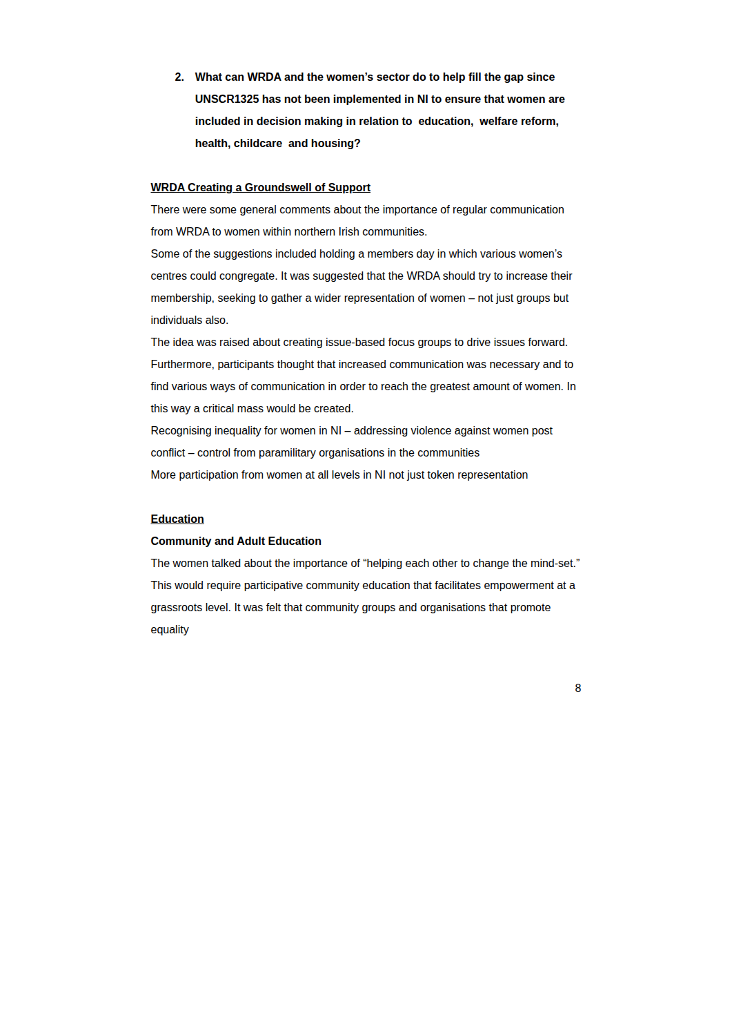What can WRDA and the women’s sector do to help fill the gap since UNSCR1325 has not been implemented in NI to ensure that women are included in decision making in relation to education, welfare reform, health, childcare and housing?
WRDA Creating a Groundswell of Support
There were some general comments about the importance of regular communication from WRDA to women within northern Irish communities.
Some of the suggestions included holding a members day in which various women’s centres could congregate. It was suggested that the WRDA should try to increase their membership, seeking to gather a wider representation of women – not just groups but individuals also.
The idea was raised about creating issue-based focus groups to drive issues forward.
Furthermore, participants thought that increased communication was necessary and to find various ways of communication in order to reach the greatest amount of women. In this way a critical mass would be created.
Recognising inequality for women in NI – addressing violence against women post conflict – control from paramilitary organisations in the communities
More participation from women at all levels in NI not just token representation
Education
Community and Adult Education
The women talked about the importance of “helping each other to change the mind-set.” This would require participative community education that facilitates empowerment at a grassroots level. It was felt that community groups and organisations that promote equality
8